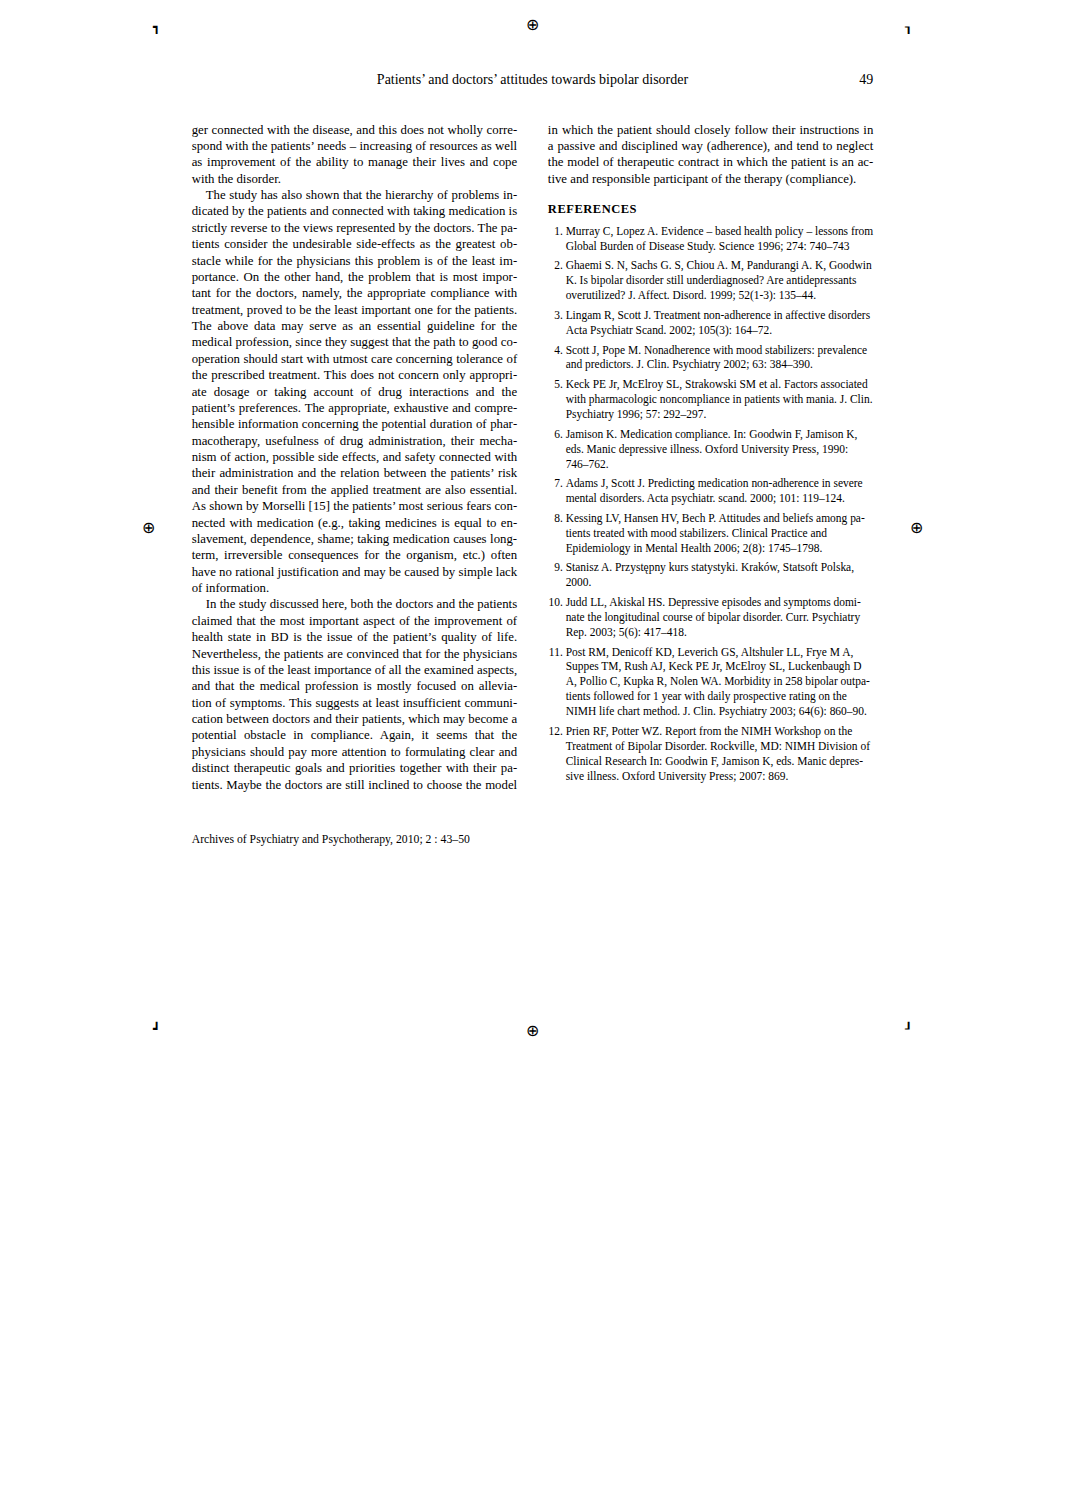┓ ┒ ┛ ┚ ⊕ ⊕ ⊕ ⊕
Patients’ and doctors’ attitudes towards bipolar disorder 49
ger connected with the disease, and this does not wholly correspond with the patients’ needs – increasing of resources as well as improvement of the ability to manage their lives and cope with the disorder.
The study has also shown that the hierarchy of problems indicated by the patients and connected with taking medication is strictly reverse to the views represented by the doctors. The patients consider the undesirable side-effects as the greatest obstacle while for the physicians this problem is of the least importance. On the other hand, the problem that is most important for the doctors, namely, the appropriate compliance with treatment, proved to be the least important one for the patients. The above data may serve as an essential guideline for the medical profession, since they suggest that the path to good cooperation should start with utmost care concerning tolerance of the prescribed treatment. This does not concern only appropriate dosage or taking account of drug interactions and the patient’s preferences. The appropriate, exhaustive and comprehensible information concerning the potential duration of pharmacotherapy, usefulness of drug administration, their mechanism of action, possible side effects, and safety connected with their administration and the relation between the patients’ risk and their benefit from the applied treatment are also essential. As shown by Morselli [15] the patients’ most serious fears connected with medication (e.g., taking medicines is equal to enslavement, dependence, shame; taking medication causes long-term, irreversible consequences for the organism, etc.) often have no rational justification and may be caused by simple lack of information.
In the study discussed here, both the doctors and the patients claimed that the most important aspect of the improvement of health state in BD is the issue of the patient’s quality of life. Nevertheless, the patients are convinced that for the physicians this issue is of the least importance of all the examined aspects, and that the medical profession is mostly focused on alleviation of symptoms. This suggests at least insufficient communication between doctors and their patients, which may become a potential obstacle in compliance. Again, it seems that the physicians should pay more attention to formulating clear and distinct therapeutic goals and priorities together with their patients. Maybe the doctors are still inclined to choose the model in which the patient should closely follow their instructions in a passive and disciplined way (adherence), and tend to neglect the model of therapeutic contract in which the patient is an active and responsible participant of the therapy (compliance).
REFERENCES
Murray C, Lopez A. Evidence – based health policy – lessons from Global Burden of Disease Study. Science 1996; 274: 740–743
Ghaemi S. N, Sachs G. S, Chiou A. M, Pandurangi A. K, Goodwin K. Is bipolar disorder still underdiagnosed? Are antidepressants overutilized? J. Affect. Disord. 1999; 52(1-3): 135–44.
Lingam R, Scott J. Treatment non-adherence in affective disorders Acta Psychiatr Scand. 2002; 105(3): 164–72.
Scott J, Pope M. Nonadherence with mood stabilizers: prevalence and predictors. J. Clin. Psychiatry 2002; 63: 384–390.
Keck PE Jr, McElroy SL, Strakowski SM et al. Factors associated with pharmacologic noncompliance in patients with mania. J. Clin. Psychiatry 1996; 57: 292–297.
Jamison K. Medication compliance. In: Goodwin F, Jamison K, eds. Manic depressive illness. Oxford University Press, 1990: 746–762.
Adams J, Scott J. Predicting medication non-adherence in severe mental disorders. Acta psychiatr. scand. 2000; 101: 119–124.
Kessing LV, Hansen HV, Bech P. Attitudes and beliefs among patients treated with mood stabilizers. Clinical Practice and Epidemiology in Mental Health 2006; 2(8): 1745–1798.
Stanisz A. Przystępny kurs statystyki. Kraków, Statsoft Polska, 2000.
Judd LL, Akiskal HS. Depressive episodes and symptoms dominate the longitudinal course of bipolar disorder. Curr. Psychiatry Rep. 2003; 5(6): 417–418.
Post RM, Denicoff KD, Leverich GS, Altshuler LL, Frye M A, Suppes TM, Rush AJ, Keck PE Jr, McElroy SL, Luckenbaugh D A, Pollio C, Kupka R, Nolen WA. Morbidity in 258 bipolar outpatients followed for 1 year with daily prospective rating on the NIMH life chart method. J. Clin. Psychiatry 2003; 64(6): 860–90.
Prien RF, Potter WZ. Report from the NIMH Workshop on the Treatment of Bipolar Disorder. Rockville, MD: NIMH Division of Clinical Research In: Goodwin F, Jamison K, eds. Manic depressive illness. Oxford University Press; 2007: 869.
Archives of Psychiatry and Psychotherapy, 2010; 2 : 43–50